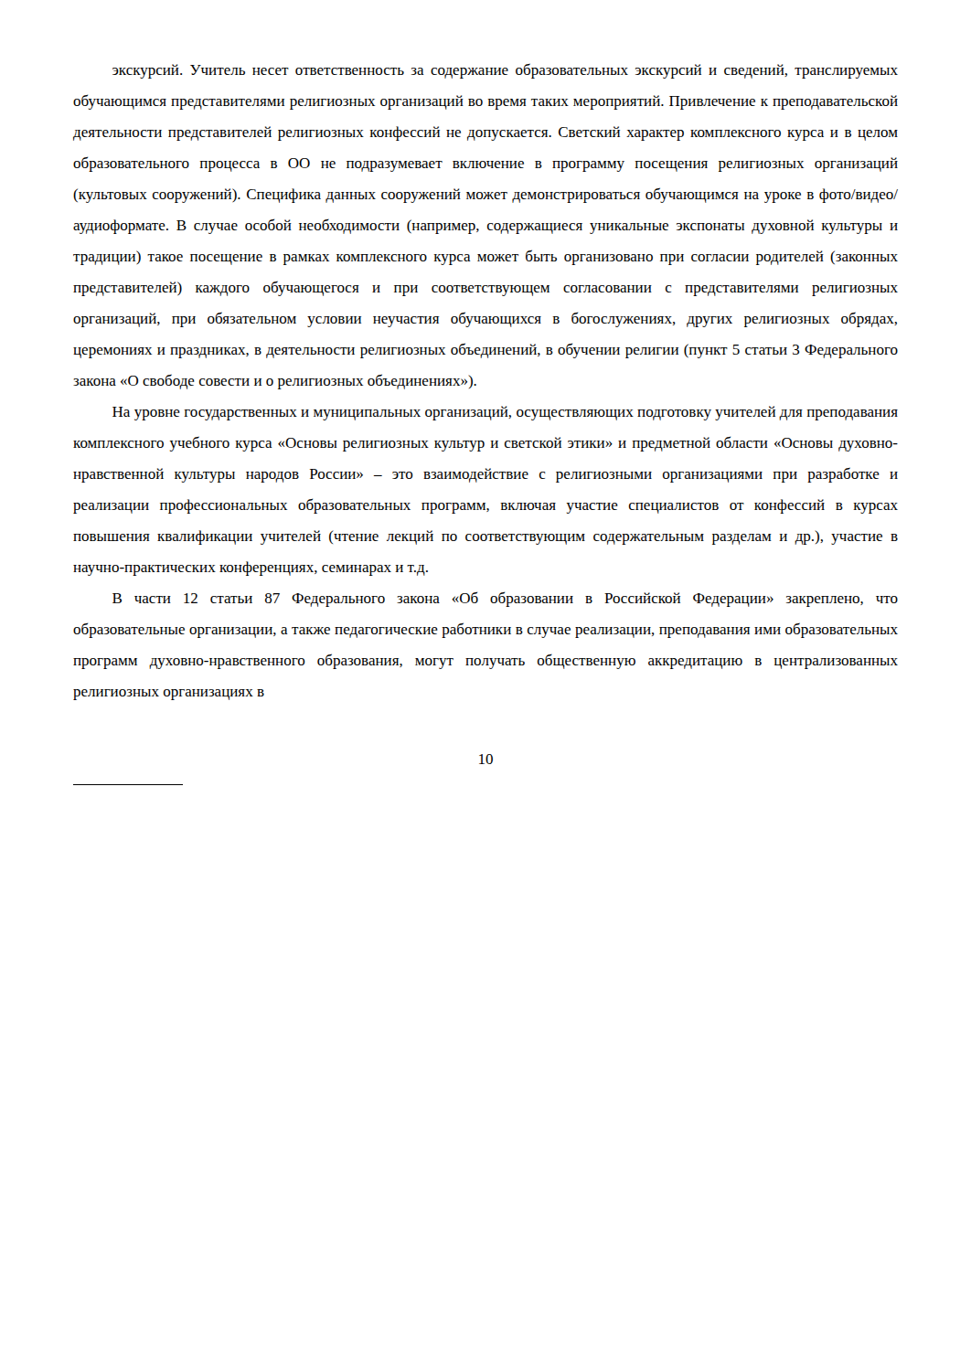экскурсий. Учитель несет ответственность за содержание образовательных экскурсий и сведений, транслируемых обучающимся представителями религиозных организаций во время таких мероприятий. Привлечение к преподавательской деятельности представителей религиозных конфессий не допускается. Светский характер комплексного курса и в целом образовательного процесса в ОО не подразумевает включение в программу посещения религиозных организаций (культовых сооружений). Специфика данных сооружений может демонстрироваться обучающимся на уроке в фото/видео/аудиоформате. В случае особой необходимости (например, содержащиеся уникальные экспонаты духовной культуры и традиции) такое посещение в рамках комплексного курса может быть организовано при согласии родителей (законных представителей) каждого обучающегося и при соответствующем согласовании с представителями религиозных организаций, при обязательном условии неучастия обучающихся в богослужениях, других религиозных обрядах, церемониях и праздниках, в деятельности религиозных объединений, в обучении религии (пункт 5 статьи 3 Федерального закона «О свободе совести и о религиозных объединениях»).
На уровне государственных и муниципальных организаций, осуществляющих подготовку учителей для преподавания комплексного учебного курса «Основы религиозных культур и светской этики» и предметной области «Основы духовно-нравственной культуры народов России» – это взаимодействие с религиозными организациями при разработке и реализации профессиональных образовательных программ, включая участие специалистов от конфессий в курсах повышения квалификации учителей (чтение лекций по соответствующим содержательным разделам и др.), участие в научно-практических конференциях, семинарах и т.д.
В части 12 статьи 87 Федерального закона «Об образовании в Российской Федерации» закреплено, что образовательные организации, а также педагогические работники в случае реализации, преподавания ими образовательных программ духовно-нравственного образования, могут получать общественную аккредитацию в централизованных религиозных организациях в
10